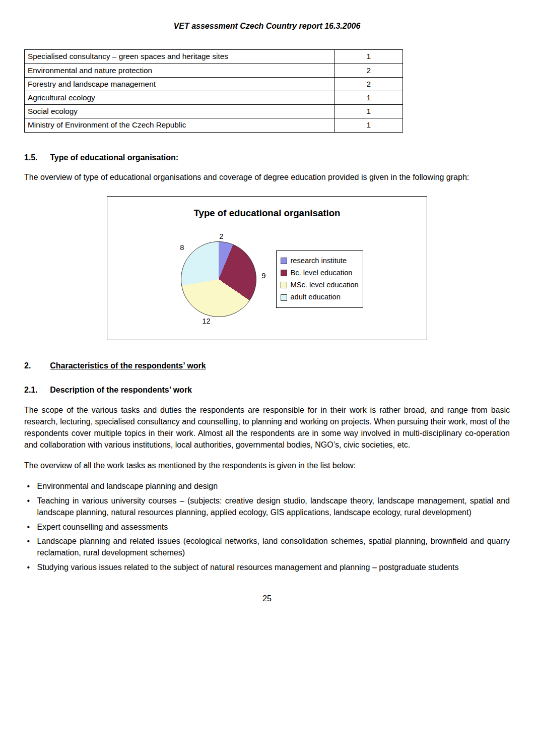VET assessment Czech Country report 16.3.2006
| Specialised consultancy – green spaces and heritage sites | 1 |
| Environmental and nature protection | 2 |
| Forestry and landscape management | 2 |
| Agricultural ecology | 1 |
| Social ecology | 1 |
| Ministry of Environment of the Czech Republic | 1 |
1.5. Type of educational organisation:
The overview of type of educational organisations and coverage of degree education provided is given in the following graph:
Type of educational organisation
2 8 9 12
research institute
Bc. level education
MSc. level education
adult education
2. Characteristics of the respondents’ work
2.1. Description of the respondents’ work
The scope of the various tasks and duties the respondents are responsible for in their work is rather broad, and range from basic research, lecturing, specialised consultancy and counselling, to planning and working on projects. When pursuing their work, most of the respondents cover multiple topics in their work. Almost all the respondents are in some way involved in multi-disciplinary co-operation and collaboration with various institutions, local authorities, governmental bodies, NGO’s, civic societies, etc.
The overview of all the work tasks as mentioned by the respondents is given in the list below:
Environmental and landscape planning and design
Teaching in various university courses – (subjects: creative design studio, landscape theory, landscape management, spatial and landscape planning, natural resources planning, applied ecology, GIS applications, landscape ecology, rural development)
Expert counselling and assessments
Landscape planning and related issues (ecological networks, land consolidation schemes, spatial planning, brownfield and quarry reclamation, rural development schemes)
Studying various issues related to the subject of natural resources management and planning – postgraduate students
25